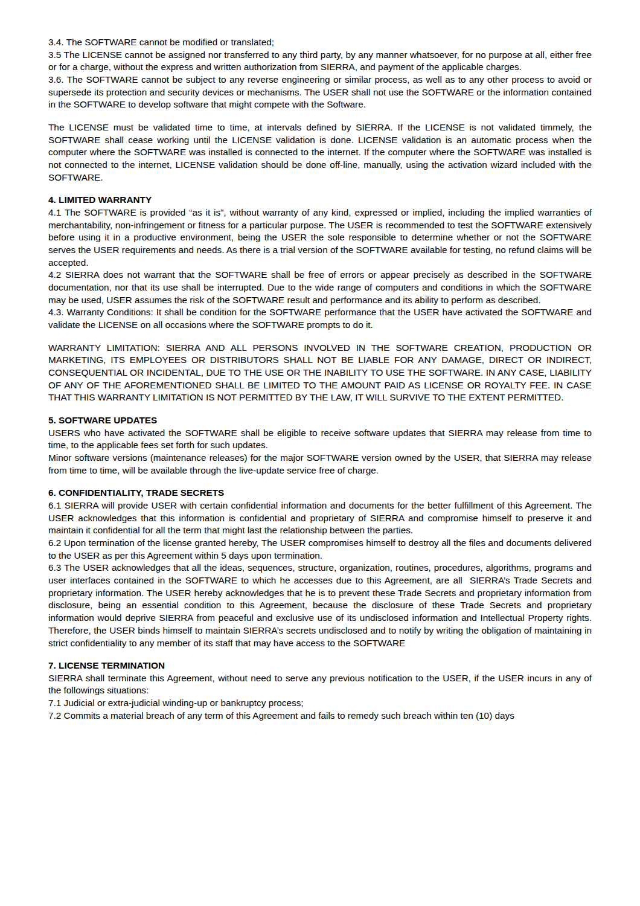3.4. The SOFTWARE cannot be modified or translated;
3.5 The LICENSE cannot be assigned nor transferred to any third party, by any manner whatsoever, for no purpose at all, either free or for a charge, without the express and written authorization from SIERRA, and payment of the applicable charges.
3.6. The SOFTWARE cannot be subject to any reverse engineering or similar process, as well as to any other process to avoid or supersede its protection and security devices or mechanisms. The USER shall not use the SOFTWARE or the information contained in the SOFTWARE to develop software that might compete with the Software.
The LICENSE must be validated time to time, at intervals defined by SIERRA. If the LICENSE is not validated timmely, the SOFTWARE shall cease working until the LICENSE validation is done. LICENSE validation is an automatic process when the computer where the SOFTWARE was installed is connected to the internet. If the computer where the SOFTWARE was installed is not connected to the internet, LICENSE validation should be done off-line, manually, using the activation wizard included with the SOFTWARE.
4. LIMITED WARRANTY
4.1 The SOFTWARE is provided “as it is”, without warranty of any kind, expressed or implied, including the implied warranties of merchantability, non-infringement or fitness for a particular purpose. The USER is recommended to test the SOFTWARE extensively before using it in a productive environment, being the USER the sole responsible to determine whether or not the SOFTWARE serves the USER requirements and needs. As there is a trial version of the SOFTWARE available for testing, no refund claims will be accepted.
4.2 SIERRA does not warrant that the SOFTWARE shall be free of errors or appear precisely as described in the SOFTWARE documentation, nor that its use shall be interrupted. Due to the wide range of computers and conditions in which the SOFTWARE may be used, USER assumes the risk of the SOFTWARE result and performance and its ability to perform as described.
4.3. Warranty Conditions: It shall be condition for the SOFTWARE performance that the USER have activated the SOFTWARE and validate the LICENSE on all occasions where the SOFTWARE prompts to do it.
WARRANTY LIMITATION: SIERRA AND ALL PERSONS INVOLVED IN THE SOFTWARE CREATION, PRODUCTION OR MARKETING, ITS EMPLOYEES OR DISTRIBUTORS SHALL NOT BE LIABLE FOR ANY DAMAGE, DIRECT OR INDIRECT, CONSEQUENTIAL OR INCIDENTAL, DUE TO THE USE OR THE INABILITY TO USE THE SOFTWARE. IN ANY CASE, LIABILITY OF ANY OF THE AFOREMENTIONED SHALL BE LIMITED TO THE AMOUNT PAID AS LICENSE OR ROYALTY FEE. IN CASE THAT THIS WARRANTY LIMITATION IS NOT PERMITTED BY THE LAW, IT WILL SURVIVE TO THE EXTENT PERMITTED.
5. SOFTWARE UPDATES
USERS who have activated the SOFTWARE shall be eligible to receive software updates that SIERRA may release from time to time, to the applicable fees set forth for such updates.
Minor software versions (maintenance releases) for the major SOFTWARE version owned by the USER, that SIERRA may release from time to time, will be available through the live-update service free of charge.
6. CONFIDENTIALITY, TRADE SECRETS
6.1 SIERRA will provide USER with certain confidential information and documents for the better fulfillment of this Agreement. The USER acknowledges that this information is confidential and proprietary of SIERRA and compromise himself to preserve it and maintain it confidential for all the term that might last the relationship between the parties.
6.2 Upon termination of the license granted hereby, The USER compromises himself to destroy all the files and documents delivered to the USER as per this Agreement within 5 days upon termination.
6.3 The USER acknowledges that all the ideas, sequences, structure, organization, routines, procedures, algorithms, programs and user interfaces contained in the SOFTWARE to which he accesses due to this Agreement, are all SIERRA’s Trade Secrets and proprietary information. The USER hereby acknowledges that he is to prevent these Trade Secrets and proprietary information from disclosure, being an essential condition to this Agreement, because the disclosure of these Trade Secrets and proprietary information would deprive SIERRA from peaceful and exclusive use of its undisclosed information and Intellectual Property rights. Therefore, the USER binds himself to maintain SIERRA’s secrets undisclosed and to notify by writing the obligation of maintaining in strict confidentiality to any member of its staff that may have access to the SOFTWARE
7. LICENSE TERMINATION
SIERRA shall terminate this Agreement, without need to serve any previous notification to the USER, if the USER incurs in any of the followings situations:
7.1 Judicial or extra-judicial winding-up or bankruptcy process;
7.2 Commits a material breach of any term of this Agreement and fails to remedy such breach within ten (10) days